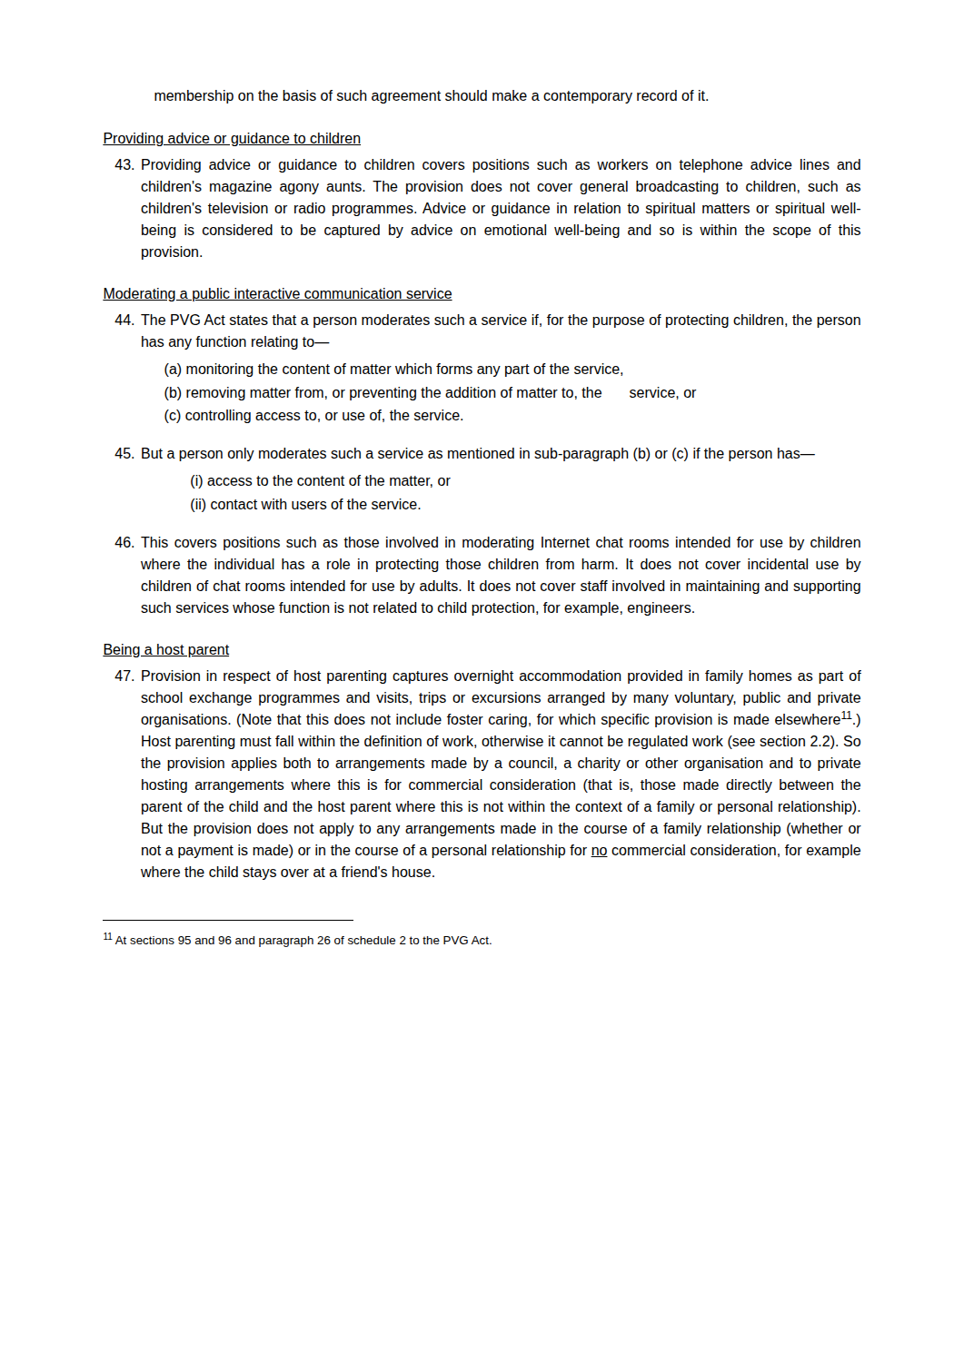membership on the basis of such agreement should make a contemporary record of it.
Providing advice or guidance to children
43. Providing advice or guidance to children covers positions such as workers on telephone advice lines and children's magazine agony aunts. The provision does not cover general broadcasting to children, such as children's television or radio programmes. Advice or guidance in relation to spiritual matters or spiritual well-being is considered to be captured by advice on emotional well-being and so is within the scope of this provision.
Moderating a public interactive communication service
44. The PVG Act states that a person moderates such a service if, for the purpose of protecting children, the person has any function relating to—
(a) monitoring the content of matter which forms any part of the service,
(b) removing matter from, or preventing the addition of matter to, the service, or
(c) controlling access to, or use of, the service.
45. But a person only moderates such a service as mentioned in sub-paragraph (b) or (c) if the person has—
(i) access to the content of the matter, or
(ii) contact with users of the service.
46. This covers positions such as those involved in moderating Internet chat rooms intended for use by children where the individual has a role in protecting those children from harm. It does not cover incidental use by children of chat rooms intended for use by adults. It does not cover staff involved in maintaining and supporting such services whose function is not related to child protection, for example, engineers.
Being a host parent
47. Provision in respect of host parenting captures overnight accommodation provided in family homes as part of school exchange programmes and visits, trips or excursions arranged by many voluntary, public and private organisations. (Note that this does not include foster caring, for which specific provision is made elsewhere11.) Host parenting must fall within the definition of work, otherwise it cannot be regulated work (see section 2.2). So the provision applies both to arrangements made by a council, a charity or other organisation and to private hosting arrangements where this is for commercial consideration (that is, those made directly between the parent of the child and the host parent where this is not within the context of a family or personal relationship). But the provision does not apply to any arrangements made in the course of a family relationship (whether or not a payment is made) or in the course of a personal relationship for no commercial consideration, for example where the child stays over at a friend's house.
11 At sections 95 and 96 and paragraph 26 of schedule 2 to the PVG Act.